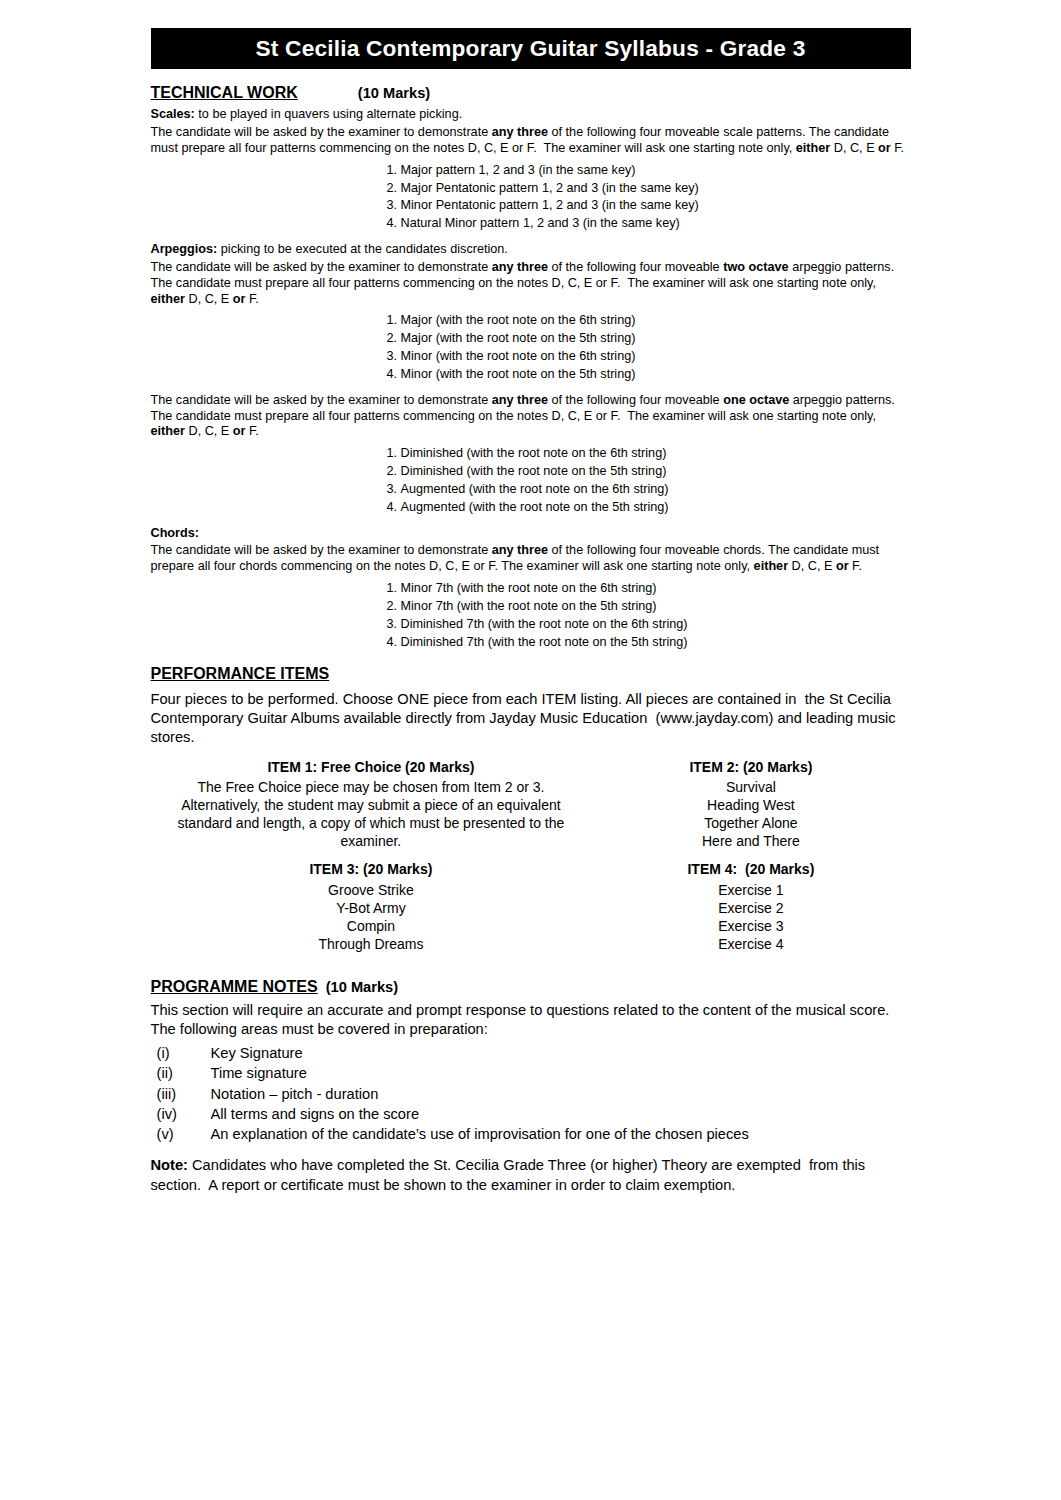St Cecilia Contemporary Guitar Syllabus - Grade 3
TECHNICAL WORK
(10 Marks)
Scales: to be played in quavers using alternate picking.
The candidate will be asked by the examiner to demonstrate any three of the following four moveable scale patterns. The candidate must prepare all four patterns commencing on the notes D, C, E or F. The examiner will ask one starting note only, either D, C, E or F.
Major pattern 1, 2 and 3 (in the same key)
Major Pentatonic pattern 1, 2 and 3 (in the same key)
Minor Pentatonic pattern 1, 2 and 3 (in the same key)
Natural Minor pattern 1, 2 and 3 (in the same key)
Arpeggios: picking to be executed at the candidates discretion.
The candidate will be asked by the examiner to demonstrate any three of the following four moveable two octave arpeggio patterns. The candidate must prepare all four patterns commencing on the notes D, C, E or F. The examiner will ask one starting note only, either D, C, E or F.
Major (with the root note on the 6th string)
Major (with the root note on the 5th string)
Minor (with the root note on the 6th string)
Minor (with the root note on the 5th string)
The candidate will be asked by the examiner to demonstrate any three of the following four moveable one octave arpeggio patterns. The candidate must prepare all four patterns commencing on the notes D, C, E or F. The examiner will ask one starting note only, either D, C, E or F.
Diminished (with the root note on the 6th string)
Diminished (with the root note on the 5th string)
Augmented (with the root note on the 6th string)
Augmented (with the root note on the 5th string)
Chords:
The candidate will be asked by the examiner to demonstrate any three of the following four moveable chords. The candidate must prepare all four chords commencing on the notes D, C, E or F. The examiner will ask one starting note only, either D, C, E or F.
Minor 7th (with the root note on the 6th string)
Minor 7th (with the root note on the 5th string)
Diminished 7th (with the root note on the 6th string)
Diminished 7th (with the root note on the 5th string)
PERFORMANCE ITEMS
Four pieces to be performed. Choose ONE piece from each ITEM listing. All pieces are contained in the St Cecilia Contemporary Guitar Albums available directly from Jayday Music Education (www.jayday.com) and leading music stores.
| ITEM 1: Free Choice (20 Marks) The Free Choice piece may be chosen from Item 2 or 3. Alternatively, the student may submit a piece of an equivalent standard and length, a copy of which must be presented to the examiner. | ITEM 2: (20 Marks) Survival Heading West Together Alone Here and There |
| ITEM 3: (20 Marks) Groove Strike Y-Bot Army Compin Through Dreams | ITEM 4: (20 Marks) Exercise 1 Exercise 2 Exercise 3 Exercise 4 |
PROGRAMME NOTES
(10 Marks)
This section will require an accurate and prompt response to questions related to the content of the musical score. The following areas must be covered in preparation:
(i) Key Signature
(ii) Time signature
(iii) Notation – pitch - duration
(iv) All terms and signs on the score
(v) An explanation of the candidate’s use of improvisation for one of the chosen pieces
Note: Candidates who have completed the St. Cecilia Grade Three (or higher) Theory are exempted from this section. A report or certificate must be shown to the examiner in order to claim exemption.